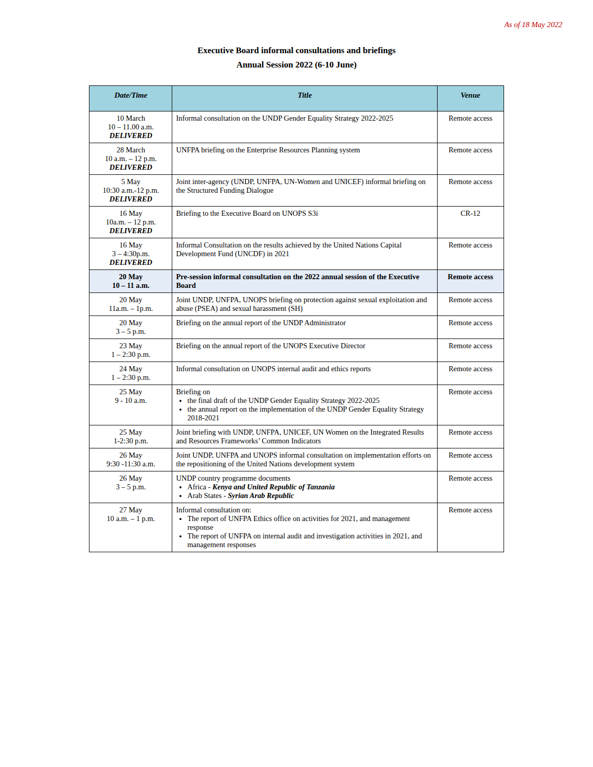As of 18 May 2022
Executive Board informal consultations and briefings
Annual Session 2022 (6-10 June)
| Date/Time | Title | Venue |
| --- | --- | --- |
| 10 March 10 – 11.00 a.m. DELIVERED | Informal consultation on the UNDP Gender Equality Strategy 2022-2025 | Remote access |
| 28 March 10 a.m. – 12 p.m. DELIVERED | UNFPA briefing on the Enterprise Resources Planning system | Remote access |
| 5 May 10:30 a.m.-12 p.m. DELIVERED | Joint inter-agency (UNDP, UNFPA, UN-Women and UNICEF) informal briefing on the Structured Funding Dialogue | Remote access |
| 16 May 10a.m. – 12 p.m. DELIVERED | Briefing to the Executive Board on UNOPS S3i | CR-12 |
| 16 May 3 – 4:30p.m. DELIVERED | Informal Consultation on the results achieved by the United Nations Capital Development Fund (UNCDF) in 2021 | Remote access |
| 20 May 10 – 11 a.m. | Pre-session informal consultation on the 2022 annual session of the Executive Board | Remote access |
| 20 May 11a.m. – 1p.m. | Joint UNDP, UNFPA, UNOPS briefing on protection against sexual exploitation and abuse (PSEA) and sexual harassment (SH) | Remote access |
| 20 May 3 – 5 p.m. | Briefing on the annual report of the UNDP Administrator | Remote access |
| 23 May 1 – 2:30 p.m. | Briefing on the annual report of the UNOPS Executive Director | Remote access |
| 24 May 1 – 2:30 p.m. | Informal consultation on UNOPS internal audit and ethics reports | Remote access |
| 25 May 9 - 10 a.m. | Briefing on the final draft of the UNDP Gender Equality Strategy 2022-2025 the annual report on the implementation of the UNDP Gender Equality Strategy 2018-2021 | Remote access |
| 25 May 1-2:30 p.m. | Joint briefing with UNDP, UNFPA, UNICEF, UN Women on the Integrated Results and Resources Frameworks’ Common Indicators | Remote access |
| 26 May 9:30 -11:30 a.m. | Joint UNDP, UNFPA and UNOPS informal consultation on implementation efforts on the repositioning of the United Nations development system | Remote access |
| 26 May 3 – 5 p.m. | UNDP country programme documents Africa - Kenya and United Republic of Tanzania Arab States - Syrian Arab Republic | Remote access |
| 27 May 10 a.m. – 1 p.m. | Informal consultation on: The report of UNFPA Ethics office on activities for 2021, and management response The report of UNFPA on internal audit and investigation activities in 2021, and management responses | Remote access |